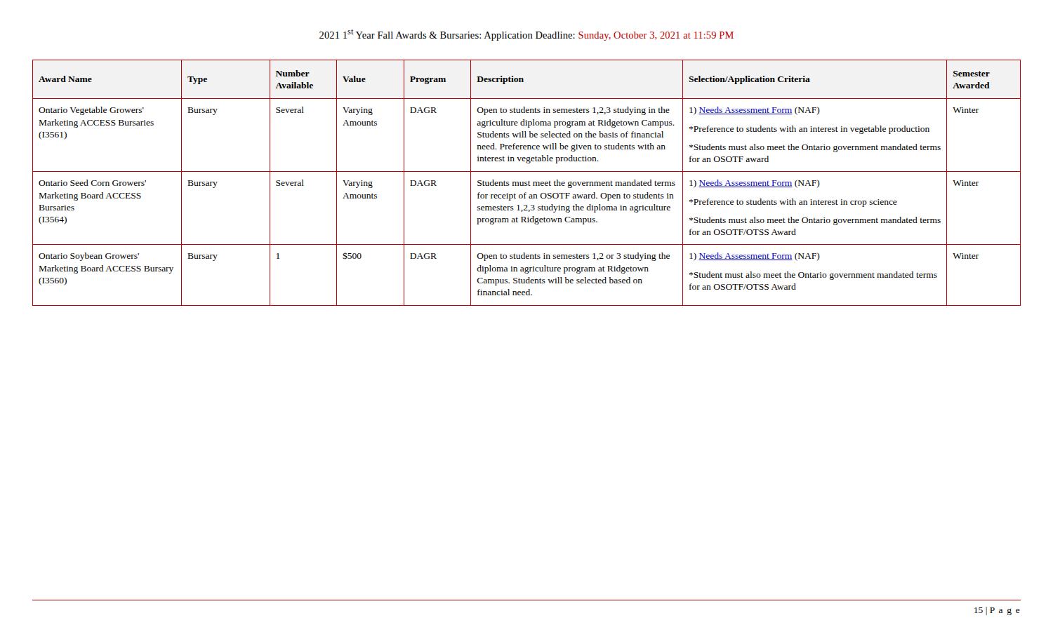2021 1st Year Fall Awards & Bursaries: Application Deadline: Sunday, October 3, 2021 at 11:59 PM
| Award Name | Type | Number Available | Value | Program | Description | Selection/Application Criteria | Semester Awarded |
| --- | --- | --- | --- | --- | --- | --- | --- |
| Ontario Vegetable Growers' Marketing ACCESS Bursaries (I3561) | Bursary | Several | Varying Amounts | DAGR | Open to students in semesters 1,2,3 studying in the agriculture diploma program at Ridgetown Campus. Students will be selected on the basis of financial need. Preference will be given to students with an interest in vegetable production. | 1) Needs Assessment Form (NAF) *Preference to students with an interest in vegetable production *Students must also meet the Ontario government mandated terms for an OSOTF award | Winter |
| Ontario Seed Corn Growers' Marketing Board ACCESS Bursaries (I3564) | Bursary | Several | Varying Amounts | DAGR | Students must meet the government mandated terms for receipt of an OSOTF award. Open to students in semesters 1,2,3 studying the diploma in agriculture program at Ridgetown Campus. | 1) Needs Assessment Form (NAF) *Preference to students with an interest in crop science *Students must also meet the Ontario government mandated terms for an OSOTF/OTSS Award | Winter |
| Ontario Soybean Growers' Marketing Board ACCESS Bursary (I3560) | Bursary | 1 | $500 | DAGR | Open to students in semesters 1,2 or 3 studying the diploma in agriculture program at Ridgetown Campus. Students will be selected based on financial need. | 1) Needs Assessment Form (NAF) *Student must also meet the Ontario government mandated terms for an OSOTF/OTSS Award | Winter |
15 | P a g e